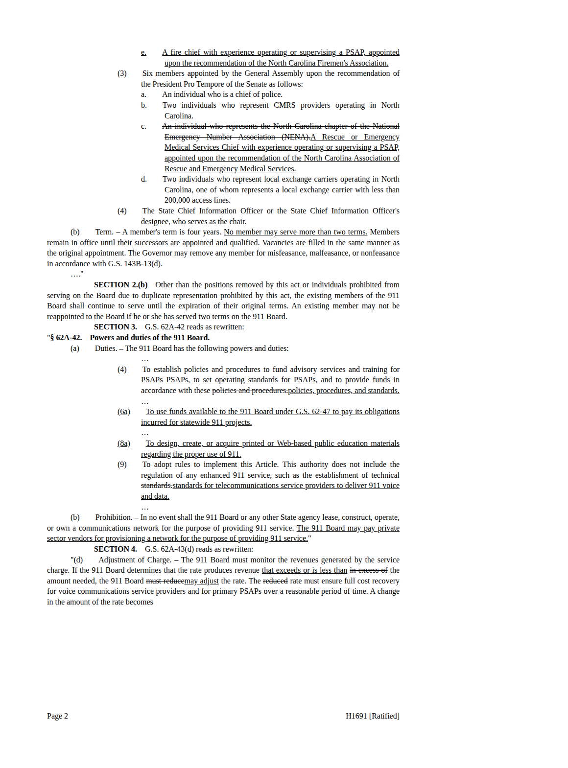e.  A fire chief with experience operating or supervising a PSAP, appointed upon the recommendation of the North Carolina Firemen's Association.
(3)  Six members appointed by the General Assembly upon the recommendation of the President Pro Tempore of the Senate as follows:
a.  An individual who is a chief of police.
b.  Two individuals who represent CMRS providers operating in North Carolina.
c.  An individual who represents the North Carolina chapter of the National Emergency Number Association (NENA).A Rescue or Emergency Medical Services Chief with experience operating or supervising a PSAP, appointed upon the recommendation of the North Carolina Association of Rescue and Emergency Medical Services.
d.  Two individuals who represent local exchange carriers operating in North Carolina, one of whom represents a local exchange carrier with less than 200,000 access lines.
(4)  The State Chief Information Officer or the State Chief Information Officer's designee, who serves as the chair.
(b)  Term. – A member's term is four years. No member may serve more than two terms. Members remain in office until their successors are appointed and qualified. Vacancies are filled in the same manner as the original appointment. The Governor may remove any member for misfeasance, malfeasance, or nonfeasance in accordance with G.S. 143B-13(d).
…."
SECTION 2.(b) Other than the positions removed by this act or individuals prohibited from serving on the Board due to duplicate representation prohibited by this act, the existing members of the 911 Board shall continue to serve until the expiration of their original terms. An existing member may not be reappointed to the Board if he or she has served two terms on the 911 Board.
SECTION 3. G.S. 62A-42 reads as rewritten:
"§ 62A-42. Powers and duties of the 911 Board.
(a)  Duties. – The 911 Board has the following powers and duties:
…
(4)  To establish policies and procedures to fund advisory services and training for PSAPs PSAPs, to set operating standards for PSAPs, and to provide funds in accordance with these policies and procedures.policies, procedures, and standards.
…
(6a)  To use funds available to the 911 Board under G.S. 62-47 to pay its obligations incurred for statewide 911 projects.
…
(8a)  To design, create, or acquire printed or Web-based public education materials regarding the proper use of 911.
(9)  To adopt rules to implement this Article. This authority does not include the regulation of any enhanced 911 service, such as the establishment of technical standards.standards for telecommunications service providers to deliver 911 voice and data.
…
(b)  Prohibition. – In no event shall the 911 Board or any other State agency lease, construct, operate, or own a communications network for the purpose of providing 911 service. The 911 Board may pay private sector vendors for provisioning a network for the purpose of providing 911 service."
SECTION 4. G.S. 62A-43(d) reads as rewritten:
"(d)  Adjustment of Charge. – The 911 Board must monitor the revenues generated by the service charge. If the 911 Board determines that the rate produces revenue that exceeds or is less than in excess of the amount needed, the 911 Board must reducemay adjust the rate. The reduced rate must ensure full cost recovery for voice communications service providers and for primary PSAPs over a reasonable period of time. A change in the amount of the rate becomes
Page 2 H1691 [Ratified]